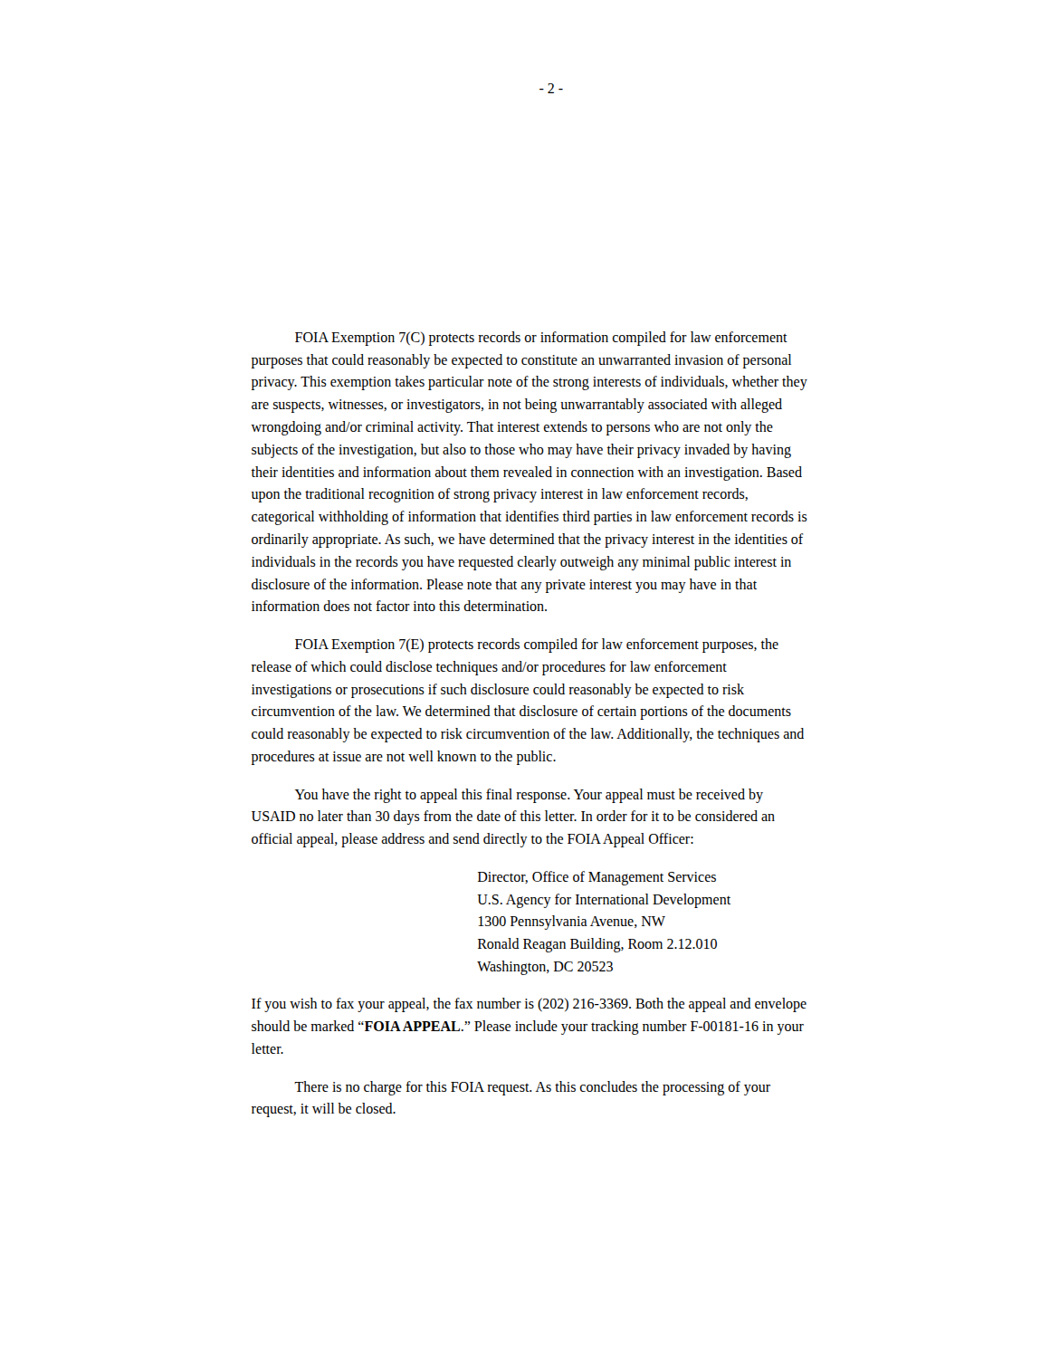- 2 -
FOIA Exemption 7(C) protects records or information compiled for law enforcement purposes that could reasonably be expected to constitute an unwarranted invasion of personal privacy. This exemption takes particular note of the strong interests of individuals, whether they are suspects, witnesses, or investigators, in not being unwarrantably associated with alleged wrongdoing and/or criminal activity. That interest extends to persons who are not only the subjects of the investigation, but also to those who may have their privacy invaded by having their identities and information about them revealed in connection with an investigation. Based upon the traditional recognition of strong privacy interest in law enforcement records, categorical withholding of information that identifies third parties in law enforcement records is ordinarily appropriate. As such, we have determined that the privacy interest in the identities of individuals in the records you have requested clearly outweigh any minimal public interest in disclosure of the information. Please note that any private interest you may have in that information does not factor into this determination.
FOIA Exemption 7(E) protects records compiled for law enforcement purposes, the release of which could disclose techniques and/or procedures for law enforcement investigations or prosecutions if such disclosure could reasonably be expected to risk circumvention of the law. We determined that disclosure of certain portions of the documents could reasonably be expected to risk circumvention of the law. Additionally, the techniques and procedures at issue are not well known to the public.
You have the right to appeal this final response. Your appeal must be received by USAID no later than 30 days from the date of this letter. In order for it to be considered an official appeal, please address and send directly to the FOIA Appeal Officer:
Director, Office of Management Services
U.S. Agency for International Development
1300 Pennsylvania Avenue, NW
Ronald Reagan Building, Room 2.12.010
Washington, DC 20523
If you wish to fax your appeal, the fax number is (202) 216-3369. Both the appeal and envelope should be marked “FOIA APPEAL.” Please include your tracking number F-00181-16 in your letter.
There is no charge for this FOIA request. As this concludes the processing of your request, it will be closed.